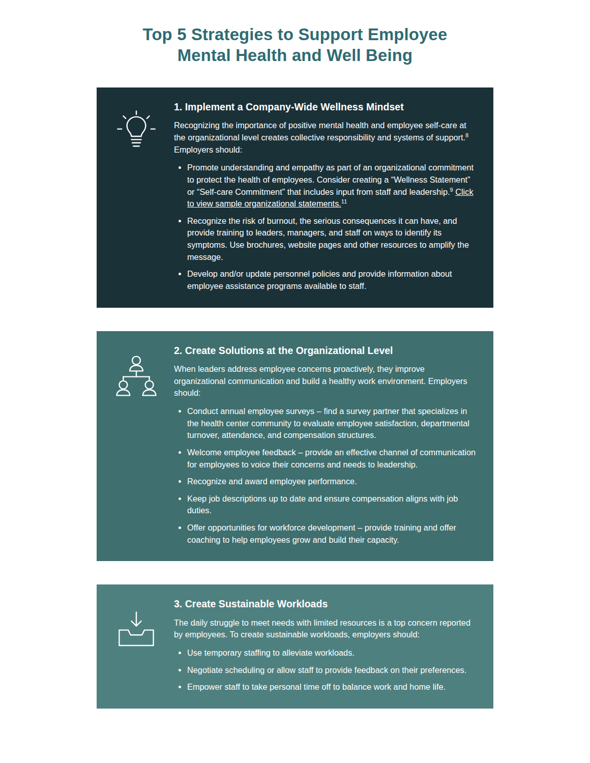Top 5 Strategies to Support Employee
Mental Health and Well Being
1. Implement a Company-Wide Wellness Mindset
Recognizing the importance of positive mental health and employee self-care at the organizational level creates collective responsibility and systems of support.8 Employers should:
Promote understanding and empathy as part of an organizational commitment to protect the health of employees. Consider creating a “Wellness Statement” or “Self-care Commitment” that includes input from staff and leadership.9 Click to view sample organizational statements.11
Recognize the risk of burnout, the serious consequences it can have, and provide training to leaders, managers, and staff on ways to identify its symptoms. Use brochures, website pages and other resources to amplify the message.
Develop and/or update personnel policies and provide information about employee assistance programs available to staff.
2. Create Solutions at the Organizational Level
When leaders address employee concerns proactively, they improve organizational communication and build a healthy work environment. Employers should:
Conduct annual employee surveys – find a survey partner that specializes in the health center community to evaluate employee satisfaction, departmental turnover, attendance, and compensation structures.
Welcome employee feedback – provide an effective channel of communication for employees to voice their concerns and needs to leadership.
Recognize and award employee performance.
Keep job descriptions up to date and ensure compensation aligns with job duties.
Offer opportunities for workforce development – provide training and offer coaching to help employees grow and build their capacity.
3. Create Sustainable Workloads
The daily struggle to meet needs with limited resources is a top concern reported by employees. To create sustainable workloads, employers should:
Use temporary staffing to alleviate workloads.
Negotiate scheduling or allow staff to provide feedback on their preferences.
Empower staff to take personal time off to balance work and home life.